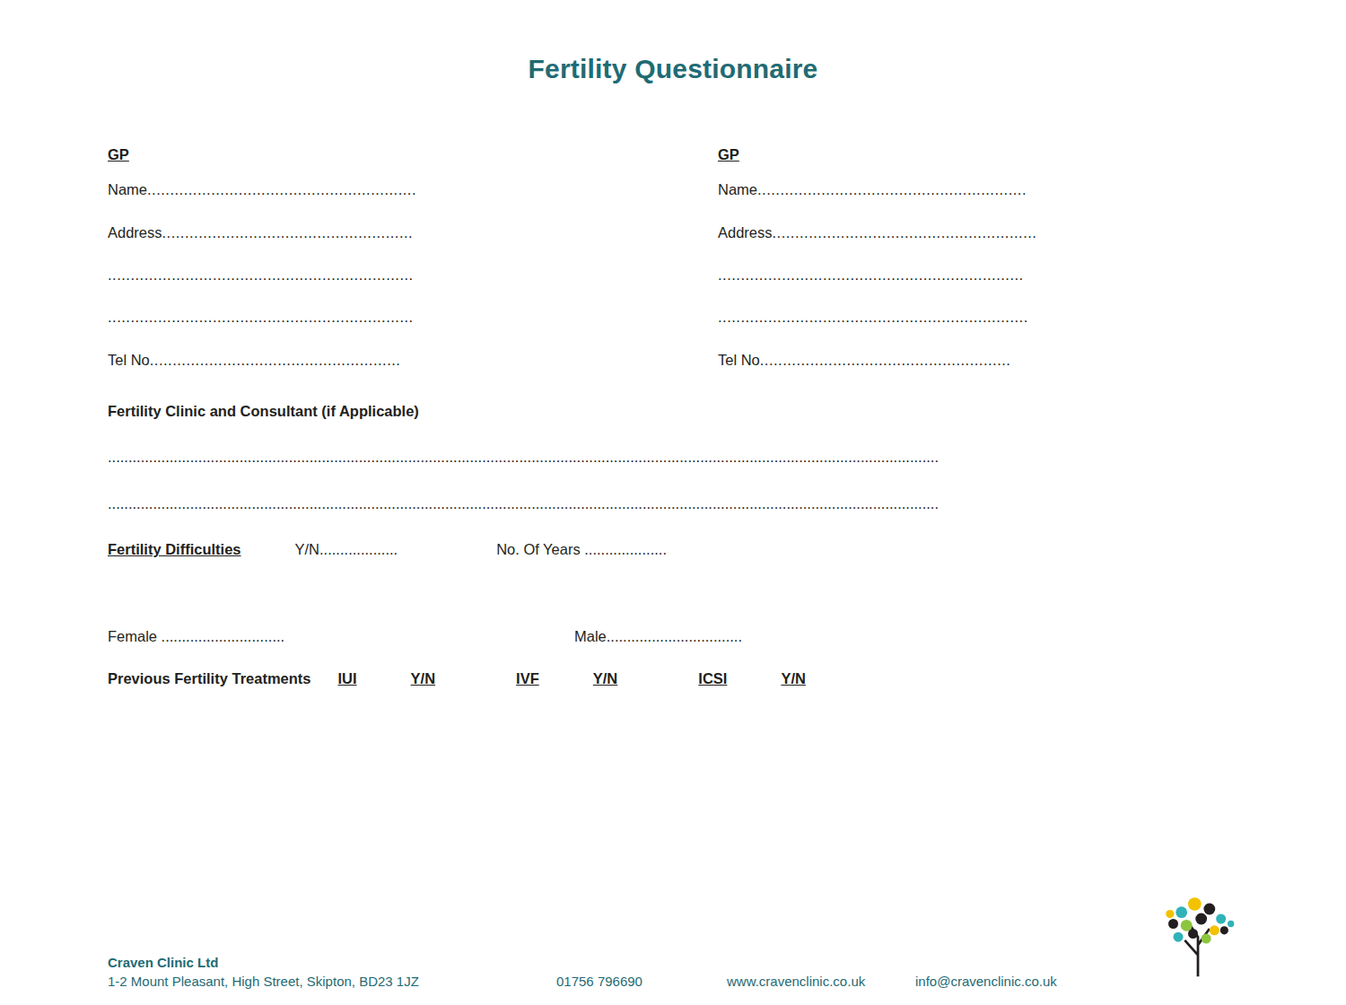Fertility Questionnaire
GP
Name...........................................................
Address.......................................................
...................................................................
...................................................................
Tel No.......................................................
GP
Name...........................................................
Address..........................................................
...................................................................
....................................................................
Tel No.......................................................
Fertility Clinic and Consultant (if Applicable)
..........................................................................................................................................................................................................
..........................................................................................................................................................................................................
Fertility Difficulties Y/N................... No. Of Years ....................
Female .............................. Male.................................
Previous Fertility Treatments IUI Y/N IVF Y/N ICSI Y/N
Craven Clinic Ltd
1-2 Mount Pleasant, High Street, Skipton, BD23 1JZ 01756 796690 www.cravenclinic.co.uk info@cravenclinic.co.uk